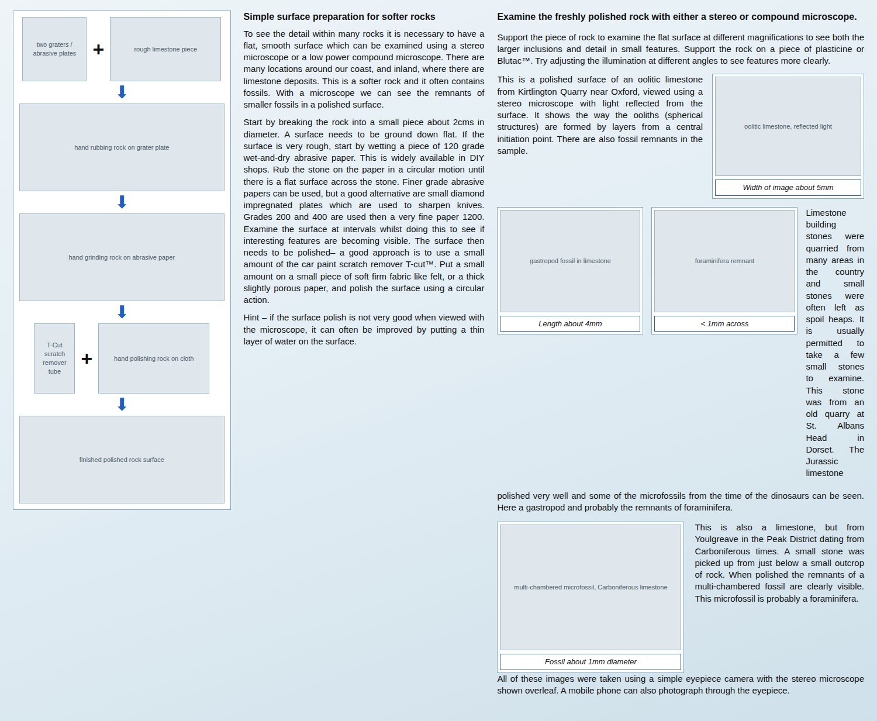two graters / abrasive plates
+
rough limestone piece
⬇
hand rubbing rock on grater plate
⬇
hand grinding rock on abrasive paper
⬇
T-Cut scratch remover tube
+
hand polishing rock on cloth
⬇
finished polished rock surface
Simple surface preparation for softer rocks
To see the detail within many rocks it is necessary to have a flat, smooth surface which can be examined using a stereo microscope or a low power compound microscope. There are many locations around our coast, and inland, where there are limestone deposits. This is a softer rock and it often contains fossils. With a microscope we can see the remnants of smaller fossils in a polished surface.
Start by breaking the rock into a small piece about 2cms in diameter. A surface needs to be ground down flat. If the surface is very rough, start by wetting a piece of 120 grade wet-and-dry abrasive paper. This is widely available in DIY shops. Rub the stone on the paper in a circular motion until there is a flat surface across the stone. Finer grade abrasive papers can be used, but a good alternative are small diamond impregnated plates which are used to sharpen knives. Grades 200 and 400 are used then a very fine paper 1200. Examine the surface at intervals whilst doing this to see if interesting features are becoming visible. The surface then needs to be polished– a good approach is to use a small amount of the car paint scratch remover T-cut™. Put a small amount on a small piece of soft firm fabric like felt, or a thick slightly porous paper, and polish the surface using a circular action.
Hint – if the surface polish is not very good when viewed with the microscope, it can often be improved by putting a thin layer of water on the surface.
Examine the freshly polished rock with either a stereo or compound microscope.
Support the piece of rock to examine the flat surface at different magnifications to see both the larger inclusions and detail in small features. Support the rock on a piece of plasticine or Blutac™. Try adjusting the illumination at different angles to see features more clearly.
This is a polished surface of an oolitic limestone from Kirtlington Quarry near Oxford, viewed using a stereo microscope with light reflected from the surface. It shows the way the ooliths (spherical structures) are formed by layers from a central initiation point. There are also fossil remnants in the sample.
oolitic limestone, reflected light
Width of image about 5mm
gastropod fossil in limestone
Length about 4mm
foraminifera remnant
< 1mm across
Limestone building stones were quarried from many areas in the country and small stones were often left as spoil heaps. It is usually permitted to take a few small stones to examine. This stone was from an old quarry at St. Albans Head in Dorset. The Jurassic limestone
polished very well and some of the microfossils from the time of the dinosaurs can be seen. Here a gastropod and probably the remnants of foraminifera.
multi-chambered microfossil, Carboniferous limestone
Fossil about 1mm diameter
This is also a limestone, but from Youlgreave in the Peak District dating from Carboniferous times. A small stone was picked up from just below a small outcrop of rock. When polished the remnants of a multi-chambered fossil are clearly visible. This microfossil is probably a foraminifera.
All of these images were taken using a simple eyepiece camera with the stereo microscope shown overleaf. A mobile phone can also photograph through the eyepiece.